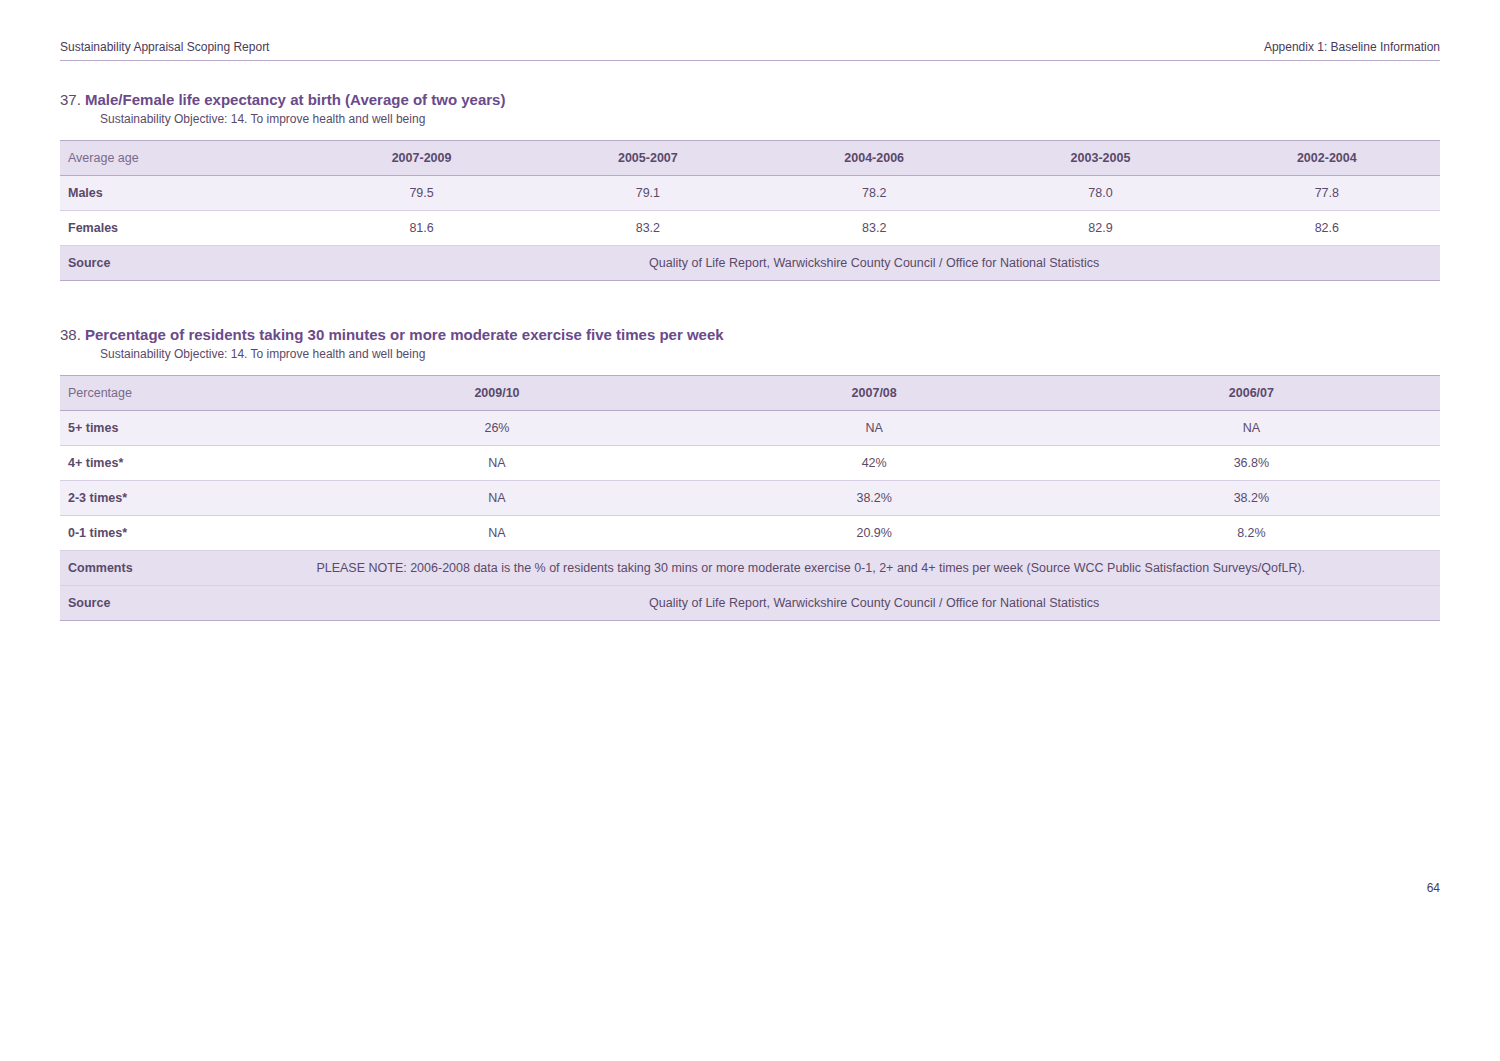Sustainability Appraisal Scoping Report
Appendix 1: Baseline Information
37. Male/Female life expectancy at birth (Average of two years)
Sustainability Objective: 14. To improve health and well being
| Average age | 2007-2009 | 2005-2007 | 2004-2006 | 2003-2005 | 2002-2004 |
| --- | --- | --- | --- | --- | --- |
| Males | 79.5 | 79.1 | 78.2 | 78.0 | 77.8 |
| Females | 81.6 | 83.2 | 83.2 | 82.9 | 82.6 |
| Source | Quality of Life Report, Warwickshire County Council / Office for National Statistics |
38. Percentage of residents taking 30 minutes or more moderate exercise five times per week
Sustainability Objective: 14. To improve health and well being
| Percentage | 2009/10 | 2007/08 | 2006/07 |
| --- | --- | --- | --- |
| 5+ times | 26% | NA | NA |
| 4+ times* | NA | 42% | 36.8% |
| 2-3 times* | NA | 38.2% | 38.2% |
| 0-1 times* | NA | 20.9% | 8.2% |
| Comments | PLEASE NOTE: 2006-2008 data is the % of residents taking 30 mins or more moderate exercise 0-1, 2+ and 4+ times per week (Source WCC Public Satisfaction Surveys/QofLR). |
| Source | Quality of Life Report, Warwickshire County Council / Office for National Statistics |
64